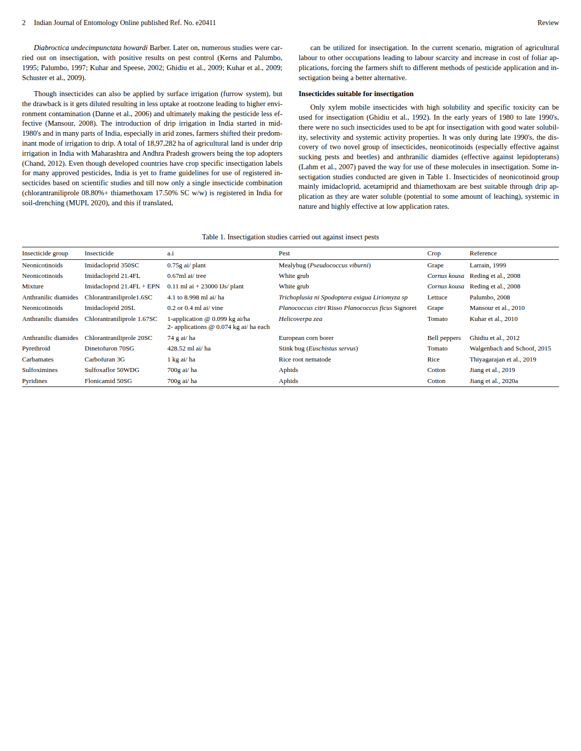2 Indian Journal of Entomology Online published Ref. No. e20411
Review
Diabroctica undecimpunctata howardi Barber. Later on, numerous studies were carried out on insectigation, with positive results on pest control (Kerns and Palumbo, 1995; Palumbo, 1997; Kuhar and Speese, 2002; Ghidiu et al., 2009; Kuhar et al., 2009; Schuster et al., 2009).
Though insecticides can also be applied by surface irrigation (furrow system), but the drawback is it gets diluted resulting in less uptake at rootzone leading to higher environment contamination (Danne et al., 2006) and ultimately making the pesticide less effective (Mansour, 2008). The introduction of drip irrigation in India started in mid-1980's and in many parts of India, especially in arid zones, farmers shifted their predominant mode of irrigation to drip. A total of 18,97,282 ha of agricultural land is under drip irrigation in India with Maharashtra and Andhra Pradesh growers being the top adopters (Chand, 2012). Even though developed countries have crop specific insectigation labels for many approved pesticides, India is yet to frame guidelines for use of registered insecticides based on scientific studies and till now only a single insecticide combination (chlorantraniliprole 08.80%+ thiamethoxam 17.50% SC w/w) is registered in India for soil-drenching (MUPI, 2020), and this if translated,
can be utilized for insectigation. In the current scenario, migration of agricultural labour to other occupations leading to labour scarcity and increase in cost of foliar applications, forcing the farmers shift to different methods of pesticide application and insectigation being a better alternative.
Insecticides suitable for insectigation
Only xylem mobile insecticides with high solubility and specific toxicity can be used for insectigation (Ghidiu et al., 1992). In the early years of 1980 to late 1990's, there were no such insecticides used to be apt for insectigation with good water solubility, selectivity and systemic activity properties. It was only during late 1990's, the discovery of two novel group of insecticides, neonicotinoids (especially effective against sucking pests and beetles) and anthranilic diamides (effective against lepidopterans) (Lahm et al., 2007) paved the way for use of these molecules in insectigation. Some insectigation studies conducted are given in Table 1. Insecticides of neonicotinoid group mainly imidacloprid, acetamiprid and thiamethoxam are best suitable through drip application as they are water soluble (potential to some amount of leaching), systemic in nature and highly effective at low application rates.
Table 1. Insectigation studies carried out against insect pests
| Insecticide group | Insecticide | a.i | Pest | Crop | Reference |
| --- | --- | --- | --- | --- | --- |
| Neonicotinoids | Imidacloprid 350SC | 0.75g ai/ plant | Mealybug ( Pseudococcus viburni ) | Grape | Larrain, 1999 |
| Neonicotinoids | Imidacloprid 21.4FL | 0.67ml ai/ tree | White grub | Cornus kousa | Reding et al., 2008 |
| Mixture | Imidacloprid 21.4FL + EPN | 0.11 ml ai + 23000 IJs/ plant | White grub | Cornus kousa | Reding et al., 2008 |
| Anthranilic diamides | Chlorantraniliprole1.6SC | 4.1 to 8.998 ml ai/ ha | Trichoplusia ni Spodoptera exigua Liriomyza sp | Lettuce | Palumbo, 2008 |
| Neonicotinoids | Imidacloprid 20SL | 0.2 or 0.4 ml ai/ vine | Planococcus citri Risso Planococcus ficus Signoret | Grape | Mansour et al., 2010 |
| Anthranilic diamides | Chlorantraniliprole 1.67SC | 1-application @ 0.099 kg ai/ha 2- applications @ 0.074 kg ai/ ha each | Helicoverpa zea | Tomato | Kuhar et al., 2010 |
| Anthranilic diamides | Chlorantraniliprole 20SC | 74 g ai/ ha | European corn borer | Bell peppers | Ghidiu et al., 2012 |
| Pyrethroid | Dinetofuron 70SG | 428.52 ml ai/ ha | Stink bug ( Euschistus servus ) | Tomato | Walgenbach and Schoof, 2015 |
| Carbamates | Carbofuran 3G | 1 kg ai/ ha | Rice root nematode | Rice | Thiyagarajan et al., 2019 |
| Sulfoximines | Sulfoxaflor 50WDG | 700g ai/ ha | Aphids | Cotton | Jiang et al., 2019 |
| Pyridines | Flonicamid 50SG | 700g ai/ ha | Aphids | Cotton | Jiang et al., 2020a |